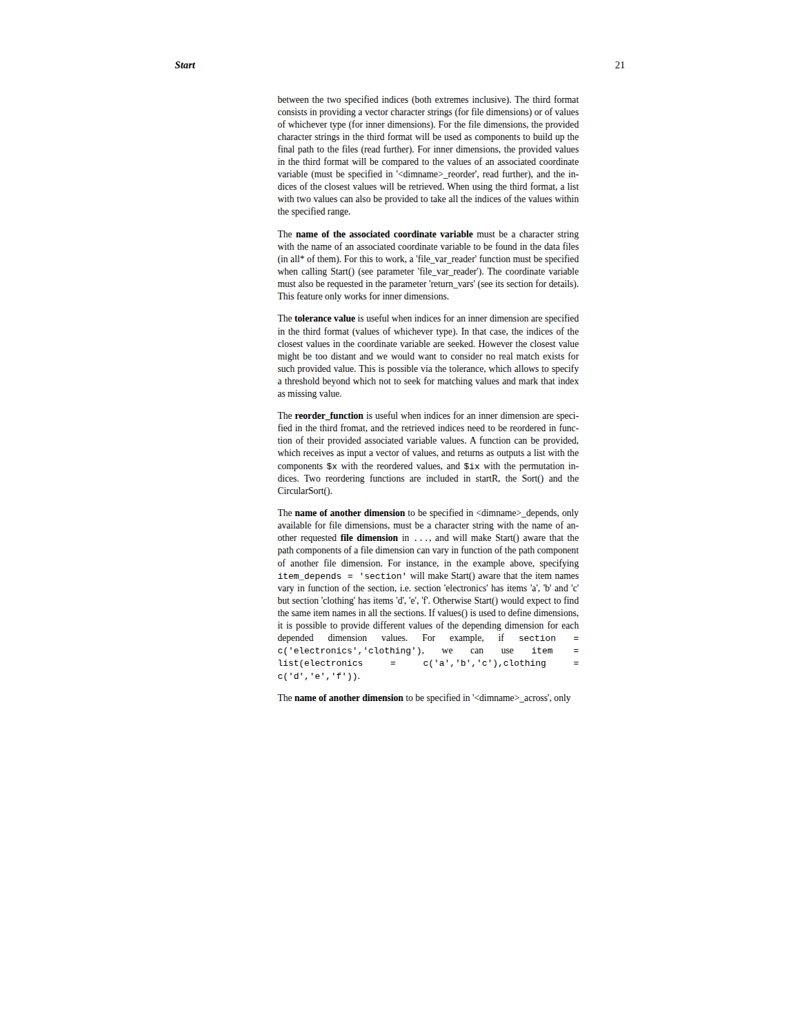Start 21
between the two specified indices (both extremes inclusive). The third format consists in providing a vector character strings (for file dimensions) or of values of whichever type (for inner dimensions). For the file dimensions, the provided character strings in the third format will be used as components to build up the final path to the files (read further). For inner dimensions, the provided values in the third format will be compared to the values of an associated coordinate variable (must be specified in '<dimname>_reorder', read further), and the indices of the closest values will be retrieved. When using the third format, a list with two values can also be provided to take all the indices of the values within the specified range.
The name of the associated coordinate variable must be a character string with the name of an associated coordinate variable to be found in the data files (in all* of them). For this to work, a 'file_var_reader' function must be specified when calling Start() (see parameter 'file_var_reader'). The coordinate variable must also be requested in the parameter 'return_vars' (see its section for details). This feature only works for inner dimensions.
The tolerance value is useful when indices for an inner dimension are specified in the third format (values of whichever type). In that case, the indices of the closest values in the coordinate variable are seeked. However the closest value might be too distant and we would want to consider no real match exists for such provided value. This is possible via the tolerance, which allows to specify a threshold beyond which not to seek for matching values and mark that index as missing value.
The reorder_function is useful when indices for an inner dimension are specified in the third fromat, and the retrieved indices need to be reordered in function of their provided associated variable values. A function can be provided, which receives as input a vector of values, and returns as outputs a list with the components $x with the reordered values, and $ix with the permutation indices. Two reordering functions are included in startR, the Sort() and the CircularSort().
The name of another dimension to be specified in <dimname>_depends, only available for file dimensions, must be a character string with the name of another requested file dimension in ..., and will make Start() aware that the path components of a file dimension can vary in function of the path component of another file dimension. For instance, in the example above, specifying item_depends = 'section' will make Start() aware that the item names vary in function of the section, i.e. section 'electronics' has items 'a', 'b' and 'c' but section 'clothing' has items 'd', 'e', 'f'. Otherwise Start() would expect to find the same item names in all the sections. If values() is used to define dimensions, it is possible to provide different values of the depending dimension for each depended dimension values. For example, if section = c('electronics','clothing'), we can use item = list(electronics = c('a','b','c'),clothing = c('d','e','f')).
The name of another dimension to be specified in '<dimname>_across', only